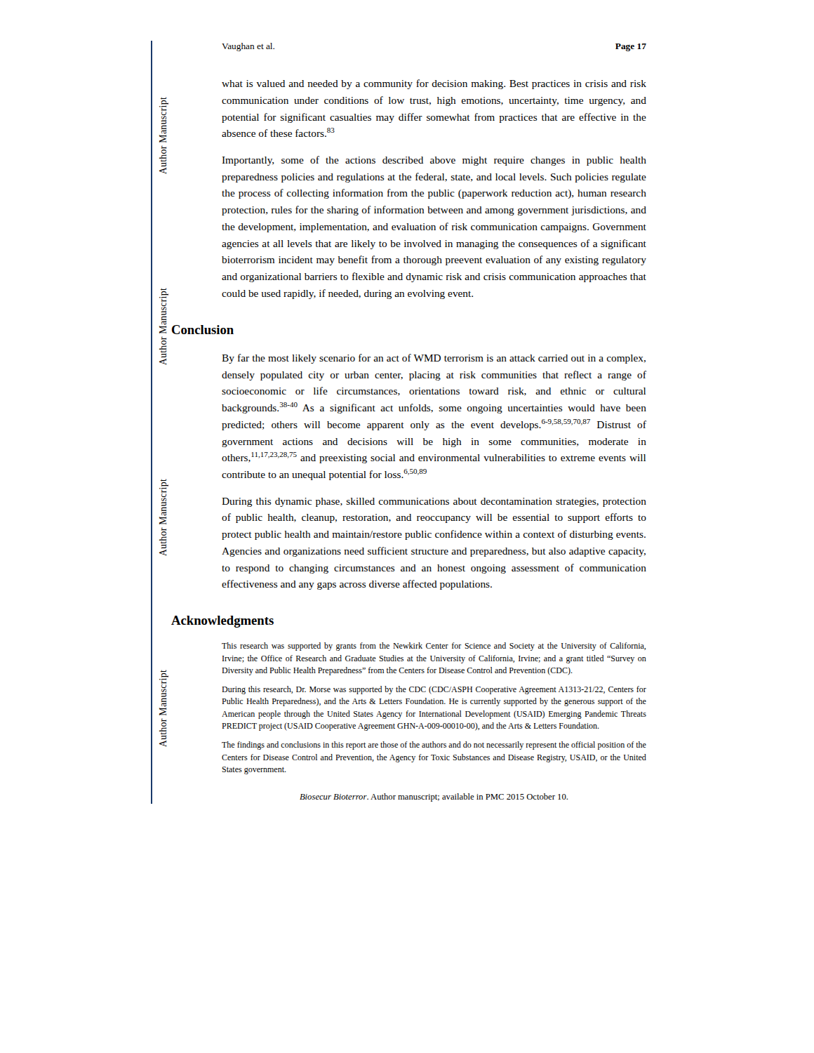Author Manuscript Author Manuscript Author Manuscript Author Manuscript
Vaughan et al.
Page 17
what is valued and needed by a community for decision making. Best practices in crisis and risk communication under conditions of low trust, high emotions, uncertainty, time urgency, and potential for significant casualties may differ somewhat from practices that are effective in the absence of these factors.83
Importantly, some of the actions described above might require changes in public health preparedness policies and regulations at the federal, state, and local levels. Such policies regulate the process of collecting information from the public (paperwork reduction act), human research protection, rules for the sharing of information between and among government jurisdictions, and the development, implementation, and evaluation of risk communication campaigns. Government agencies at all levels that are likely to be involved in managing the consequences of a significant bioterrorism incident may benefit from a thorough preevent evaluation of any existing regulatory and organizational barriers to flexible and dynamic risk and crisis communication approaches that could be used rapidly, if needed, during an evolving event.
Conclusion
By far the most likely scenario for an act of WMD terrorism is an attack carried out in a complex, densely populated city or urban center, placing at risk communities that reflect a range of socioeconomic or life circumstances, orientations toward risk, and ethnic or cultural backgrounds.38-40 As a significant act unfolds, some ongoing uncertainties would have been predicted; others will become apparent only as the event develops.6-9,58,59,70,87 Distrust of government actions and decisions will be high in some communities, moderate in others,11,17,23,28,75 and preexisting social and environmental vulnerabilities to extreme events will contribute to an unequal potential for loss.6,50,89
During this dynamic phase, skilled communications about decontamination strategies, protection of public health, cleanup, restoration, and reoccupancy will be essential to support efforts to protect public health and maintain/restore public confidence within a context of disturbing events. Agencies and organizations need sufficient structure and preparedness, but also adaptive capacity, to respond to changing circumstances and an honest ongoing assessment of communication effectiveness and any gaps across diverse affected populations.
Acknowledgments
This research was supported by grants from the Newkirk Center for Science and Society at the University of California, Irvine; the Office of Research and Graduate Studies at the University of California, Irvine; and a grant titled “Survey on Diversity and Public Health Preparedness” from the Centers for Disease Control and Prevention (CDC).
During this research, Dr. Morse was supported by the CDC (CDC/ASPH Cooperative Agreement A1313-21/22, Centers for Public Health Preparedness), and the Arts & Letters Foundation. He is currently supported by the generous support of the American people through the United States Agency for International Development (USAID) Emerging Pandemic Threats PREDICT project (USAID Cooperative Agreement GHN-A-009-00010-00), and the Arts & Letters Foundation.
The findings and conclusions in this report are those of the authors and do not necessarily represent the official position of the Centers for Disease Control and Prevention, the Agency for Toxic Substances and Disease Registry, USAID, or the United States government.
Biosecur Bioterror. Author manuscript; available in PMC 2015 October 10.